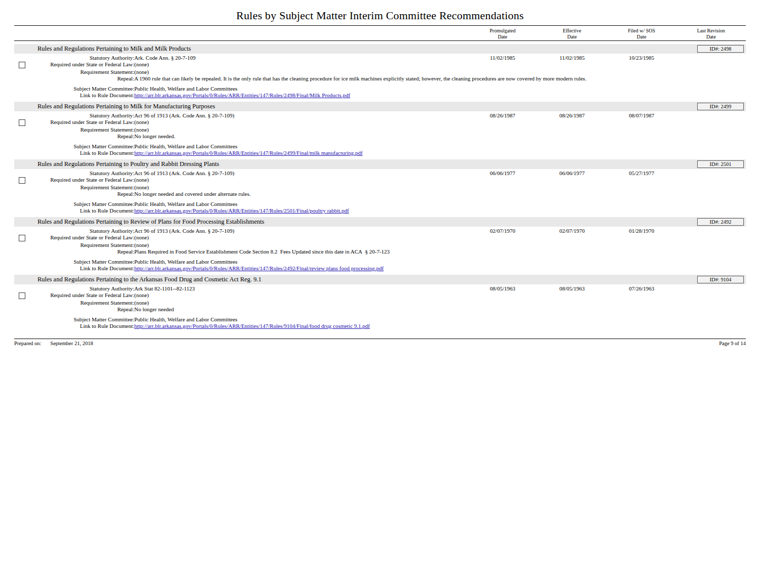Rules by Subject Matter Interim Committee Recommendations
| | Promulgated Date | Effective Date | Filed w/ SOS Date | Last Revision Date |
Rules and Regulations Pertaining to Milk and Milk Products
ID#: 2498
| | Statutory Authority: | Ark. Code Ann. § 20-7-109 | 11/02/1985 | 11/02/1985 | 10/23/1985 | |
| | Required under State or Federal Law: | (none) |
| | Requirement Statement: | (none) |
| | Repeal: | A 1960 rule that can likely be repealed. It is the only rule that has the cleaning procedure for ice milk machines explicitly stated; however, the cleaning procedures are now covered by more modern rules. |
| | Subject Matter Committee: | Public Health, Welfare and Labor Committees |
| | Link to Rule Document: | http://arr.blr.arkansas.gov/Portals/0/Rules/ARR/Entities/147/Rules/2498/Final/Milk Products.pdf |
Rules and Regulations Pertaining to Milk for Manufacturing Purposes
ID#: 2499
| | Statutory Authority: | Act 96 of 1913 (Ark. Code Ann. § 20-7-109) | 08/26/1987 | 08/26/1987 | 08/07/1987 | |
| | Required under State or Federal Law: | (none) |
| | Requirement Statement: | (none) |
| | Repeal: | No longer needed. |
| | Subject Matter Committee: | Public Health, Welfare and Labor Committees |
| | Link to Rule Document: | http://arr.blr.arkansas.gov/Portals/0/Rules/ARR/Entities/147/Rules/2499/Final/milk manufacturing.pdf |
Rules and Regulations Pertaining to Poultry and Rabbit Dressing Plants
ID#: 2501
| | Statutory Authority: | Act 96 of 1913 (Ark. Code Ann. § 20-7-109) | 06/06/1977 | 06/06/1977 | 05/27/1977 | |
| | Required under State or Federal Law: | (none) |
| | Requirement Statement: | (none) |
| | Repeal: | No longer needed and covered under alternate rules. |
| | Subject Matter Committee: | Public Health, Welfare and Labor Committees |
| | Link to Rule Document: | http://arr.blr.arkansas.gov/Portals/0/Rules/ARR/Entities/147/Rules/2501/Final/poultry rabbit.pdf |
Rules and Regulations Pertaining to Review of Plans for Food Processing Establishments
ID#: 2492
| | Statutory Authority: | Act 96 of 1913 (Ark. Code Ann. § 20-7-109) | 02/07/1970 | 02/07/1970 | 01/28/1970 | |
| | Required under State or Federal Law: | (none) |
| | Requirement Statement: | (none) |
| | Repeal: | Plans Required in Food Service Establishment Code Section 8.2 Fees Updated since this date in ACA § 20-7-123 |
| | Subject Matter Committee: | Public Health, Welfare and Labor Committees |
| | Link to Rule Document: | http://arr.blr.arkansas.gov/Portals/0/Rules/ARR/Entities/147/Rules/2492/Final/review plans food processing.pdf |
Rules and Regulations Pertaining to the Arkansas Food Drug and Cosmetic Act Reg. 9.1
ID#: 9104
| | Statutory Authority: | Ark Stat 82-1101--82-1123 | 08/05/1963 | 08/05/1963 | 07/26/1963 | |
| | Required under State or Federal Law: | (none) |
| | Requirement Statement: | (none) |
| | Repeal: | No longer needed |
| | Subject Matter Committee: | Public Health, Welfare and Labor Committees |
| | Link to Rule Document: | http://arr.blr.arkansas.gov/Portals/0/Rules/ARR/Entities/147/Rules/9104/Final/food drug cosmetic 9.1.pdf |
Prepared on: September 21, 2018
Page 9 of 14